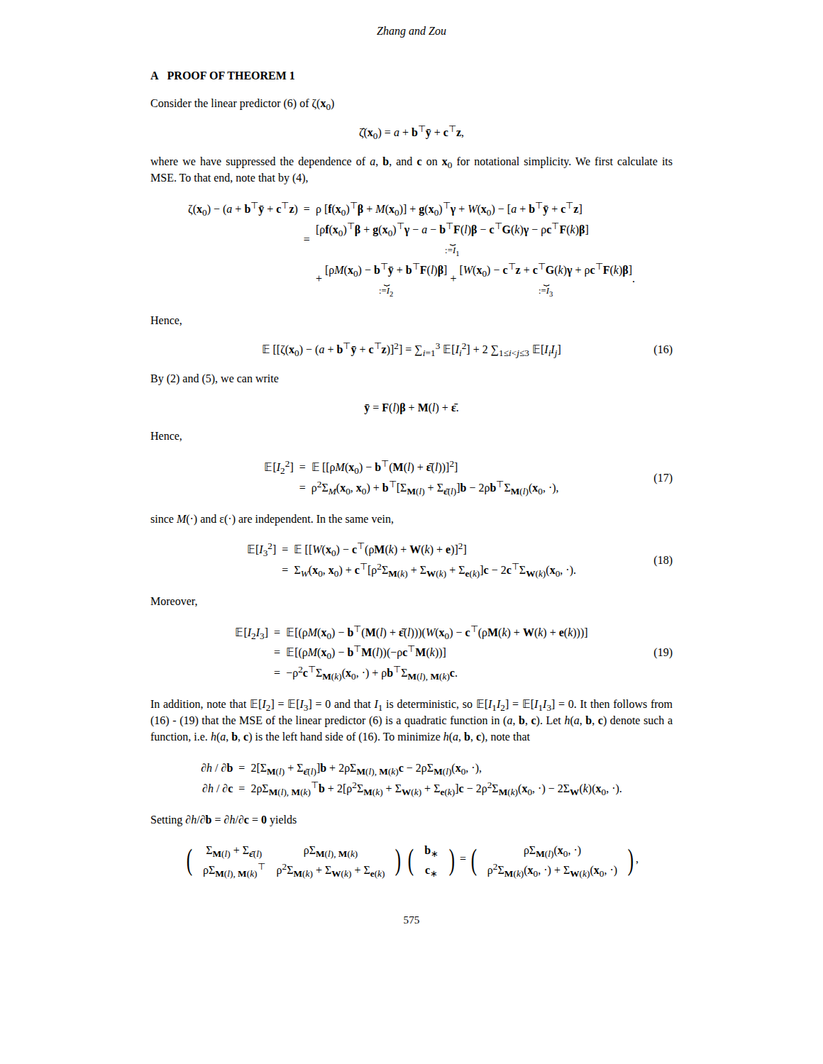Zhang and Zou
A PROOF OF THEOREM 1
Consider the linear predictor (6) of ζ(x0)
ζ̂(x0) = a + b⊤ȳ + c⊤z,
where we have suppressed the dependence of a, b, and c on x0 for notational simplicity. We first calculate its MSE. To that end, note that by (4),
| ζ( x 0 ) − ( a + b ⊤ ȳ + c ⊤ z ) | = | ρ [ f ( x 0 ) ⊤ β + M ( x 0 )] + g ( x 0 ) ⊤ γ + W ( x 0 ) − [ a + b ⊤ ȳ + c ⊤ z ] |
| | = | [ρ f ( x 0 ) ⊤ β + g ( x 0 ) ⊤ γ − a − b ⊤ F ( l ) β − c ⊤ G ( k ) γ − ρ c ⊤ F ( k ) β ] ⏟ := I 1 |
| | | + [ρ M ( x 0 ) − b ⊤ ȳ + b ⊤ F ( l ) β ] ⏟ := I 2 + [ W ( x 0 ) − c ⊤ z + c ⊤ G ( k ) γ + ρ c ⊤ F ( k ) β ] ⏟ := I 3 . |
Hence,
𝔼 [[ζ(x0) − (a + b⊤ȳ + c⊤z)]2] = ∑i=13 𝔼[Ii2] + 2 ∑1≤i<j≤3 𝔼[IiIj]
(16)
By (2) and (5), we can write
ȳ = F(l)β + M(l) + ε̄.
Hence,
| 𝔼[ I 2 2 ] | = | 𝔼 [[ρ M ( x 0 ) − b ⊤ ( M ( l ) + ε̄ ( l ))] 2 ] |
| | = | ρ 2 Σ M ( x 0 , x 0 ) + b ⊤ [Σ M ( l ) + Σ ε̄ ( l ) ] b − 2ρ b ⊤ Σ M ( l ) ( x 0 , ·), |
(17)
since M(·) and ε(·) are independent. In the same vein,
| 𝔼[ I 3 2 ] | = | 𝔼 [[ W ( x 0 ) − c ⊤ (ρ M ( k ) + W ( k ) + e )] 2 ] |
| | = | Σ W ( x 0 , x 0 ) + c ⊤ [ρ 2 Σ M ( k ) + Σ W ( k ) + Σ e ( k ) ] c − 2 c ⊤ Σ W ( k ) ( x 0 , ·). |
(18)
Moreover,
| 𝔼[ I 2 I 3 ] | = | 𝔼[(ρ M ( x 0 ) − b ⊤ ( M ( l ) + ε̄ ( l )))( W ( x 0 ) − c ⊤ (ρ M ( k ) + W ( k ) + e ( k )))] |
| | = | 𝔼[(ρ M ( x 0 ) − b ⊤ M ( l ))(−ρ c ⊤ M ( k ))] |
| | = | −ρ 2 c ⊤ Σ M ( k ) ( x 0 , ·) + ρ b ⊤ Σ M ( l ), M ( k ) c . |
(19)
In addition, note that 𝔼[I2] = 𝔼[I3] = 0 and that I1 is deterministic, so 𝔼[I1I2] = 𝔼[I1I3] = 0. It then follows from (16) - (19) that the MSE of the linear predictor (6) is a quadratic function in (a, b, c). Let h(a, b, c) denote such a function, i.e. h(a, b, c) is the left hand side of (16). To minimize h(a, b, c), note that
| ∂ h / ∂ b | = | 2[Σ M ( l ) + Σ ε̄ ( l ) ] b + 2ρΣ M ( l ), M ( k ) c − 2ρΣ M ( l ) ( x 0 , ·), |
| ∂ h / ∂ c | = | 2ρΣ M ( l ), M ( k ) ⊤ b + 2[ρ 2 Σ M ( k ) + Σ W ( k ) + Σ e ( k ) ] c − 2ρ 2 Σ M ( k ) ( x 0 , ·) − 2Σ W ( k )( x 0 , ·). |
Setting ∂h/∂b = ∂h/∂c = 0 yields
(
| Σ M ( l ) + Σ ε̄ ( l ) | ρΣ M ( l ), M ( k ) |
| ρΣ M ( l ), M ( k ) ⊤ | ρ 2 Σ M ( k ) + Σ W ( k ) + Σ e ( k ) |
) (
| b ∗ |
| c ∗ |
) = (
| ρΣ M ( l ) ( x 0 , ·) |
| ρ 2 Σ M ( k ) ( x 0 , ·) + Σ W ( k ) ( x 0 , ·) |
),
575